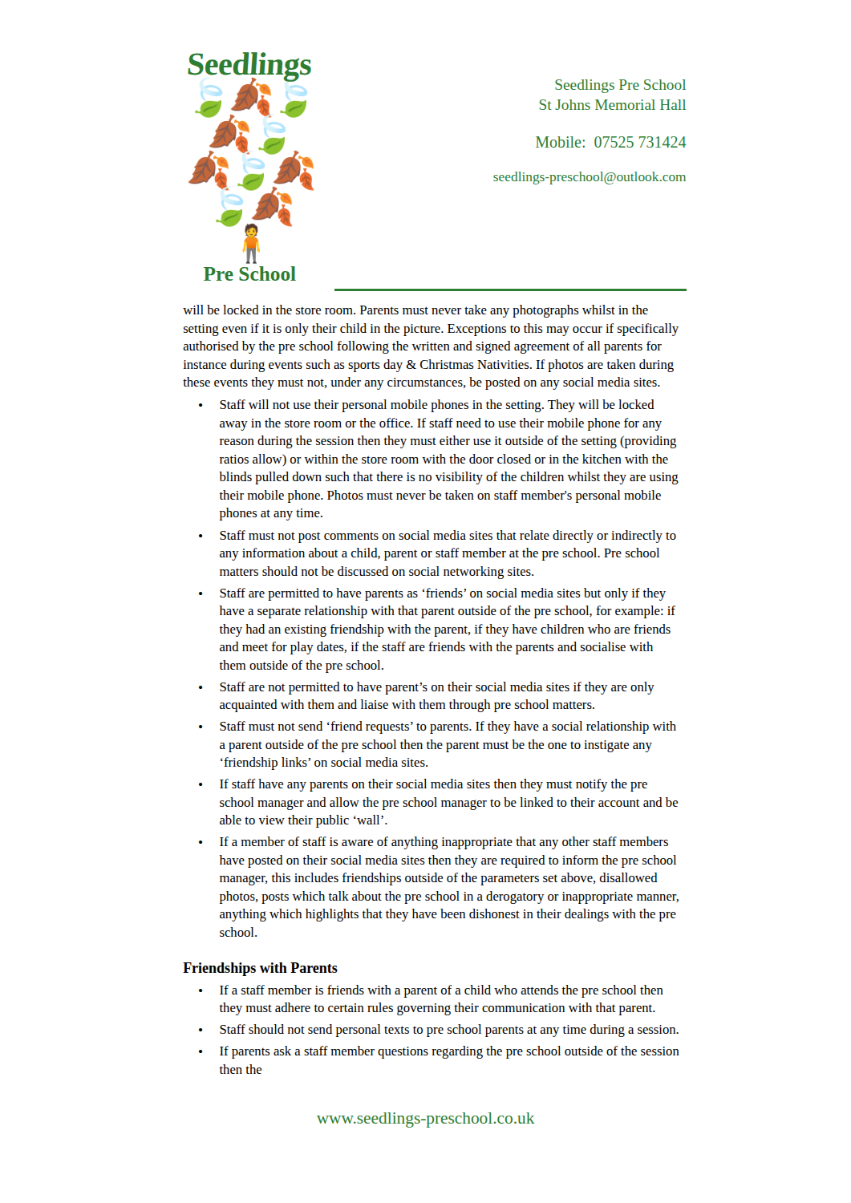Seedlings 🍃🍂🍃🍂🍃 🍂🍃🍂🍃🍂 🧍 Pre School
Seedlings Pre School
St Johns Memorial Hall
Mobile: 07525 731424
seedlings-preschool@outlook.com
will be locked in the store room. Parents must never take any photographs whilst in the setting even if it is only their child in the picture. Exceptions to this may occur if specifically authorised by the pre school following the written and signed agreement of all parents for instance during events such as sports day & Christmas Nativities. If photos are taken during these events they must not, under any circumstances, be posted on any social media sites.
Staff will not use their personal mobile phones in the setting. They will be locked away in the store room or the office. If staff need to use their mobile phone for any reason during the session then they must either use it outside of the setting (providing ratios allow) or within the store room with the door closed or in the kitchen with the blinds pulled down such that there is no visibility of the children whilst they are using their mobile phone. Photos must never be taken on staff member's personal mobile phones at any time.
Staff must not post comments on social media sites that relate directly or indirectly to any information about a child, parent or staff member at the pre school. Pre school matters should not be discussed on social networking sites.
Staff are permitted to have parents as ‘friends’ on social media sites but only if they have a separate relationship with that parent outside of the pre school, for example: if they had an existing friendship with the parent, if they have children who are friends and meet for play dates, if the staff are friends with the parents and socialise with them outside of the pre school.
Staff are not permitted to have parent’s on their social media sites if they are only acquainted with them and liaise with them through pre school matters.
Staff must not send ‘friend requests’ to parents. If they have a social relationship with a parent outside of the pre school then the parent must be the one to instigate any ‘friendship links’ on social media sites.
If staff have any parents on their social media sites then they must notify the pre school manager and allow the pre school manager to be linked to their account and be able to view their public ‘wall’.
If a member of staff is aware of anything inappropriate that any other staff members have posted on their social media sites then they are required to inform the pre school manager, this includes friendships outside of the parameters set above, disallowed photos, posts which talk about the pre school in a derogatory or inappropriate manner, anything which highlights that they have been dishonest in their dealings with the pre school.
Friendships with Parents
If a staff member is friends with a parent of a child who attends the pre school then they must adhere to certain rules governing their communication with that parent.
Staff should not send personal texts to pre school parents at any time during a session.
If parents ask a staff member questions regarding the pre school outside of the session then the
www.seedlings-preschool.co.uk